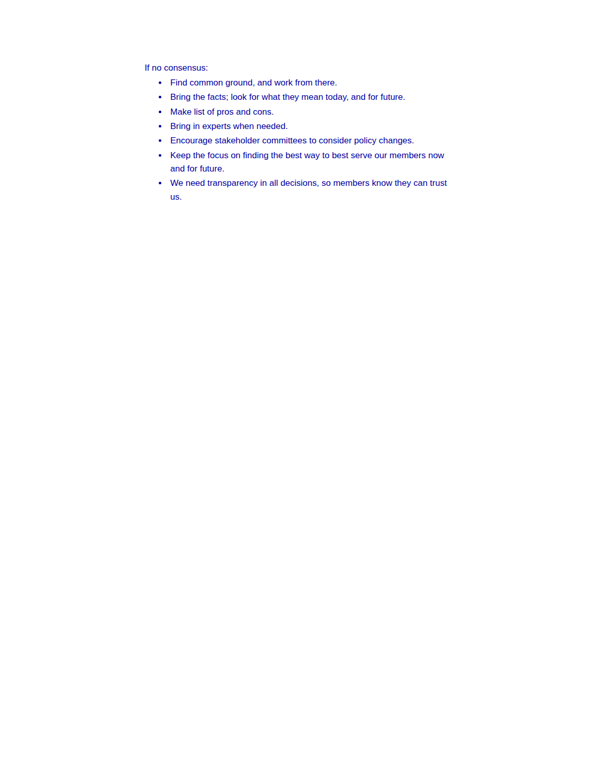If no consensus:
Find common ground, and work from there.
Bring the facts; look for what they mean today, and for future.
Make list of pros and cons.
Bring in experts when needed.
Encourage stakeholder committees to consider policy changes.
Keep the focus on finding the best way to best serve our members now and for future.
We need transparency in all decisions, so members know they can trust us.